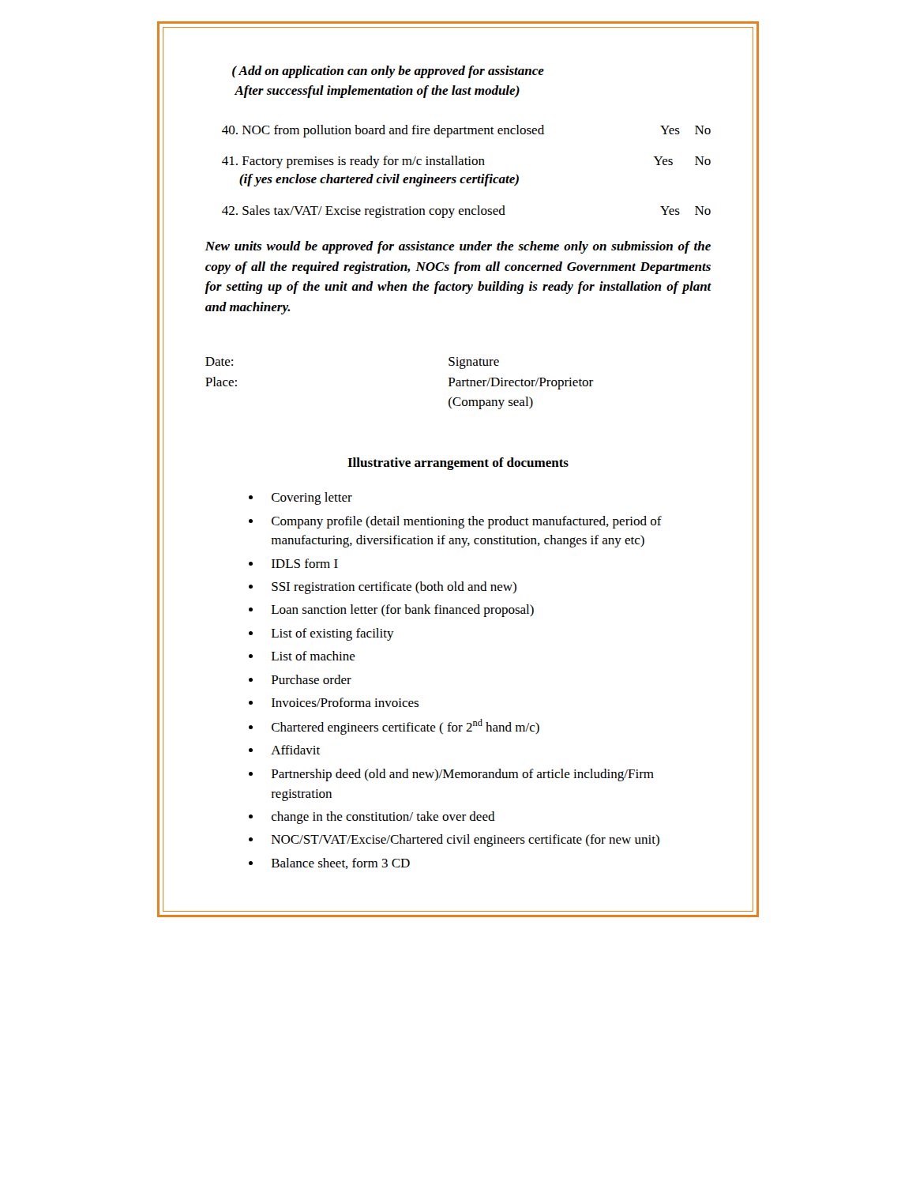( Add on application can only be approved for assistance
After successful implementation of the last module)
40. NOC from pollution board and fire department enclosed Yes No
41. Factory premises is ready for m/c installation Yes No
(if yes enclose chartered civil engineers certificate)
42. Sales tax/VAT/ Excise registration copy enclosed Yes No
New units would be approved for assistance under the scheme only on submission of the copy of all the required registration, NOCs from all concerned Government Departments for setting up of the unit and when the factory building is ready for installation of plant and machinery.
| Date: | Signature |
| Place: | Partner/Director/Proprietor |
| | (Company seal) |
Illustrative arrangement of documents
Covering letter
Company profile (detail mentioning the product manufactured, period of manufacturing, diversification if any, constitution, changes if any etc)
IDLS form I
SSI registration certificate (both old and new)
Loan sanction letter (for bank financed proposal)
List of existing facility
List of machine
Purchase order
Invoices/Proforma invoices
Chartered engineers certificate ( for 2nd hand m/c)
Affidavit
Partnership deed (old and new)/Memorandum of article including/Firm registration
change in the constitution/ take over deed
NOC/ST/VAT/Excise/Chartered civil engineers certificate (for new unit)
Balance sheet, form 3 CD